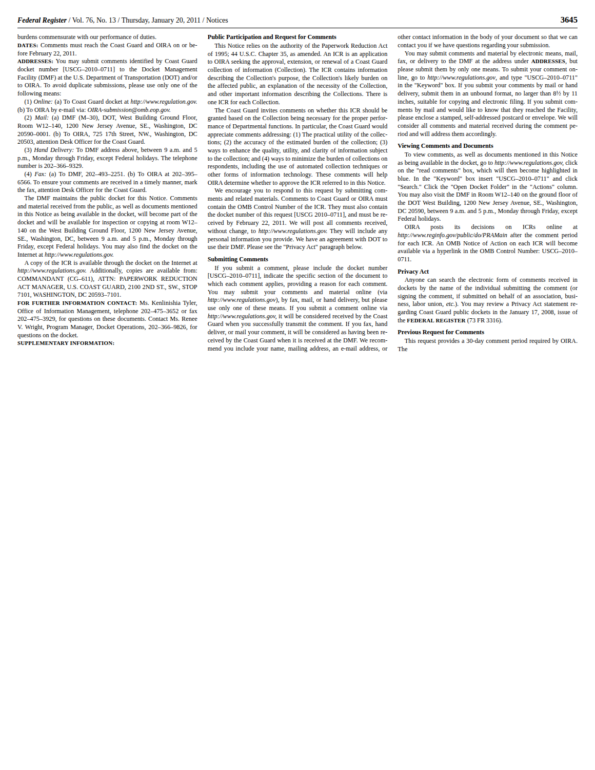Federal Register / Vol. 76, No. 13 / Thursday, January 20, 2011 / Notices
3645
burdens commensurate with our performance of duties.
Dates: Comments must reach the Coast Guard and OIRA on or before February 22, 2011.
Addresses: You may submit comments identified by Coast Guard docket number [USCG–2010–0711] to the Docket Management Facility (DMF) at the U.S. Department of Transportation (DOT) and/or to OIRA. To avoid duplicate submissions, please use only one of the following means:
(1) Online: (a) To Coast Guard docket at http://www.regulation.gov. (b) To OIRA by e-mail via: OIRA-submission@omb.eop.gov.
(2) Mail: (a) DMF (M–30), DOT, West Building Ground Floor, Room W12–140, 1200 New Jersey Avenue, SE., Washington, DC 20590–0001. (b) To OIRA, 725 17th Street, NW., Washington, DC 20503, attention Desk Officer for the Coast Guard.
(3) Hand Delivery: To DMF address above, between 9 a.m. and 5 p.m., Monday through Friday, except Federal holidays. The telephone number is 202–366–9329.
(4) Fax: (a) To DMF, 202–493–2251. (b) To OIRA at 202–395–6566. To ensure your comments are received in a timely manner, mark the fax, attention Desk Officer for the Coast Guard.
The DMF maintains the public docket for this Notice. Comments and material received from the public, as well as documents mentioned in this Notice as being available in the docket, will become part of the docket and will be available for inspection or copying at room W12–140 on the West Building Ground Floor, 1200 New Jersey Avenue, SE., Washington, DC, between 9 a.m. and 5 p.m., Monday through Friday, except Federal holidays. You may also find the docket on the Internet at http://www.regulations.gov.
A copy of the ICR is available through the docket on the Internet at http://www.regulations.gov. Additionally, copies are available from: COMMANDANT (CG–611), ATTN: PAPERWORK REDUCTION ACT MANAGER, U.S. COAST GUARD, 2100 2ND ST., SW., STOP 7101, WASHINGTON, DC 20593–7101.
For Further Information Contact: Ms. Kenlinishia Tyler, Office of Information Management, telephone 202–475–3652 or fax 202–475–3929, for questions on these documents. Contact Ms. Renee V. Wright, Program Manager, Docket Operations, 202–366–9826, for questions on the docket.
Supplementary Information:
Public Participation and Request for Comments
This Notice relies on the authority of the Paperwork Reduction Act of 1995; 44 U.S.C. Chapter 35, as amended. An ICR is an application to OIRA seeking the approval, extension, or renewal of a Coast Guard collection of information (Collection). The ICR contains information describing the Collection's purpose, the Collection's likely burden on the affected public, an explanation of the necessity of the Collection, and other important information describing the Collections. There is one ICR for each Collection.
The Coast Guard invites comments on whether this ICR should be granted based on the Collection being necessary for the proper performance of Departmental functions. In particular, the Coast Guard would appreciate comments addressing: (1) The practical utility of the collections; (2) the accuracy of the estimated burden of the collection; (3) ways to enhance the quality, utility, and clarity of information subject to the collection; and (4) ways to minimize the burden of collections on respondents, including the use of automated collection techniques or other forms of information technology. These comments will help OIRA determine whether to approve the ICR referred to in this Notice.
We encourage you to respond to this request by submitting comments and related materials. Comments to Coast Guard or OIRA must contain the OMB Control Number of the ICR. They must also contain the docket number of this request [USCG 2010–0711], and must be received by February 22, 2011. We will post all comments received, without change, to http://www.regulations.gov. They will include any personal information you provide. We have an agreement with DOT to use their DMF. Please see the "Privacy Act" paragraph below.
Submitting Comments
If you submit a comment, please include the docket number [USCG–2010–0711], indicate the specific section of the document to which each comment applies, providing a reason for each comment. You may submit your comments and material online (via http://www.regulations.gov), by fax, mail, or hand delivery, but please use only one of these means. If you submit a comment online via http://www.regulations.gov, it will be considered received by the Coast Guard when you successfully transmit the comment. If you fax, hand deliver, or mail your comment, it will be considered as having been received by the Coast Guard when it is received at the DMF. We recommend you include your name, mailing address, an e-mail address, or other contact information in the body of your document so that we can contact you if we have questions regarding your submission.
You may submit comments and material by electronic means, mail, fax, or delivery to the DMF at the address under Addresses, but please submit them by only one means. To submit your comment online, go to http://www.regulations.gov, and type "USCG–2010–0711" in the "Keyword" box. If you submit your comments by mail or hand delivery, submit them in an unbound format, no larger than 8½ by 11 inches, suitable for copying and electronic filing. If you submit comments by mail and would like to know that they reached the Facility, please enclose a stamped, self-addressed postcard or envelope. We will consider all comments and material received during the comment period and will address them accordingly.
Viewing Comments and Documents
To view comments, as well as documents mentioned in this Notice as being available in the docket, go to http://www.regulations.gov, click on the "read comments" box, which will then become highlighted in blue. In the "Keyword" box insert "USCG–2010–0711" and click "Search." Click the "Open Docket Folder" in the "Actions" column. You may also visit the DMF in Room W12–140 on the ground floor of the DOT West Building, 1200 New Jersey Avenue, SE., Washington, DC 20590, between 9 a.m. and 5 p.m., Monday through Friday, except Federal holidays.
OIRA posts its decisions on ICRs online at http://www.reginfo.gov/public/do/PRAMain after the comment period for each ICR. An OMB Notice of Action on each ICR will become available via a hyperlink in the OMB Control Number: USCG–2010–0711.
Privacy Act
Anyone can search the electronic form of comments received in dockets by the name of the individual submitting the comment (or signing the comment, if submitted on behalf of an association, business, labor union, etc.). You may review a Privacy Act statement regarding Coast Guard public dockets in the January 17, 2008, issue of the Federal Register (73 FR 3316).
Previous Request for Comments
This request provides a 30-day comment period required by OIRA. The